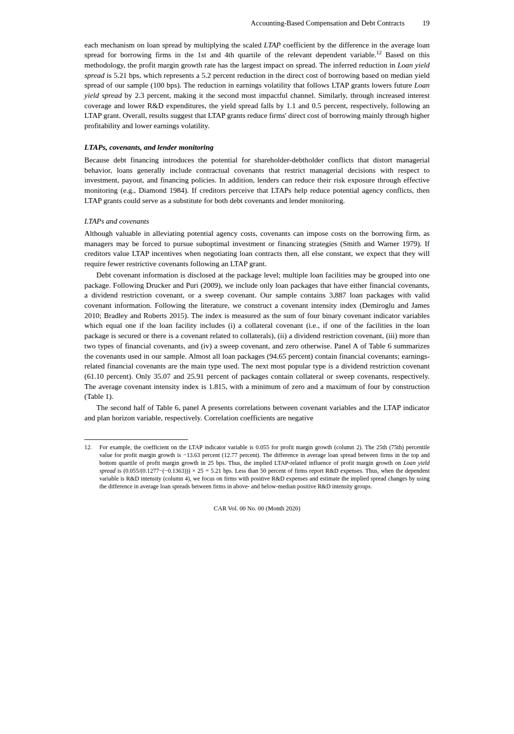Accounting-Based Compensation and Debt Contracts 19
each mechanism on loan spread by multiplying the scaled LTAP coefficient by the difference in the average loan spread for borrowing firms in the 1st and 4th quartile of the relevant dependent variable.12 Based on this methodology, the profit margin growth rate has the largest impact on spread. The inferred reduction in Loan yield spread is 5.21 bps, which represents a 5.2 percent reduction in the direct cost of borrowing based on median yield spread of our sample (100 bps). The reduction in earnings volatility that follows LTAP grants lowers future Loan yield spread by 2.3 percent, making it the second most impactful channel. Similarly, through increased interest coverage and lower R&D expenditures, the yield spread falls by 1.1 and 0.5 percent, respectively, following an LTAP grant. Overall, results suggest that LTAP grants reduce firms' direct cost of borrowing mainly through higher profitability and lower earnings volatility.
LTAPs, covenants, and lender monitoring
Because debt financing introduces the potential for shareholder-debtholder conflicts that distort managerial behavior, loans generally include contractual covenants that restrict managerial decisions with respect to investment, payout, and financing policies. In addition, lenders can reduce their risk exposure through effective monitoring (e.g., Diamond 1984). If creditors perceive that LTAPs help reduce potential agency conflicts, then LTAP grants could serve as a substitute for both debt covenants and lender monitoring.
LTAPs and covenants
Although valuable in alleviating potential agency costs, covenants can impose costs on the borrowing firm, as managers may be forced to pursue suboptimal investment or financing strategies (Smith and Warner 1979). If creditors value LTAP incentives when negotiating loan contracts then, all else constant, we expect that they will require fewer restrictive covenants following an LTAP grant.
Debt covenant information is disclosed at the package level; multiple loan facilities may be grouped into one package. Following Drucker and Puri (2009), we include only loan packages that have either financial covenants, a dividend restriction covenant, or a sweep covenant. Our sample contains 3,887 loan packages with valid covenant information. Following the literature, we construct a covenant intensity index (Demiroglu and James 2010; Bradley and Roberts 2015). The index is measured as the sum of four binary covenant indicator variables which equal one if the loan facility includes (i) a collateral covenant (i.e., if one of the facilities in the loan package is secured or there is a covenant related to collaterals), (ii) a dividend restriction covenant, (iii) more than two types of financial covenants, and (iv) a sweep covenant, and zero otherwise. Panel A of Table 6 summarizes the covenants used in our sample. Almost all loan packages (94.65 percent) contain financial covenants; earnings-related financial covenants are the main type used. The next most popular type is a dividend restriction covenant (61.10 percent). Only 35.07 and 25.91 percent of packages contain collateral or sweep covenants, respectively. The average covenant intensity index is 1.815, with a minimum of zero and a maximum of four by construction (Table 1).
The second half of Table 6, panel A presents correlations between covenant variables and the LTAP indicator and plan horizon variable, respectively. Correlation coefficients are negative
12. For example, the coefficient on the LTAP indicator variable is 0.055 for profit margin growth (column 2). The 25th (75th) percentile value for profit margin growth is −13.63 percent (12.77 percent). The difference in average loan spread between firms in the top and bottom quartile of profit margin growth in 25 bps. Thus, the implied LTAP-related influence of profit margin growth on Loan yield spread is (0.055/(0.1277−(−0.1363))) × 25 = 5.21 bps. Less than 50 percent of firms report R&D expenses. Thus, when the dependent variable is R&D intensity (column 4), we focus on firms with positive R&D expenses and estimate the implied spread changes by using the difference in average loan spreads between firms in above- and below-median positive R&D intensity groups.
CAR Vol. 00 No. 00 (Month 2020)